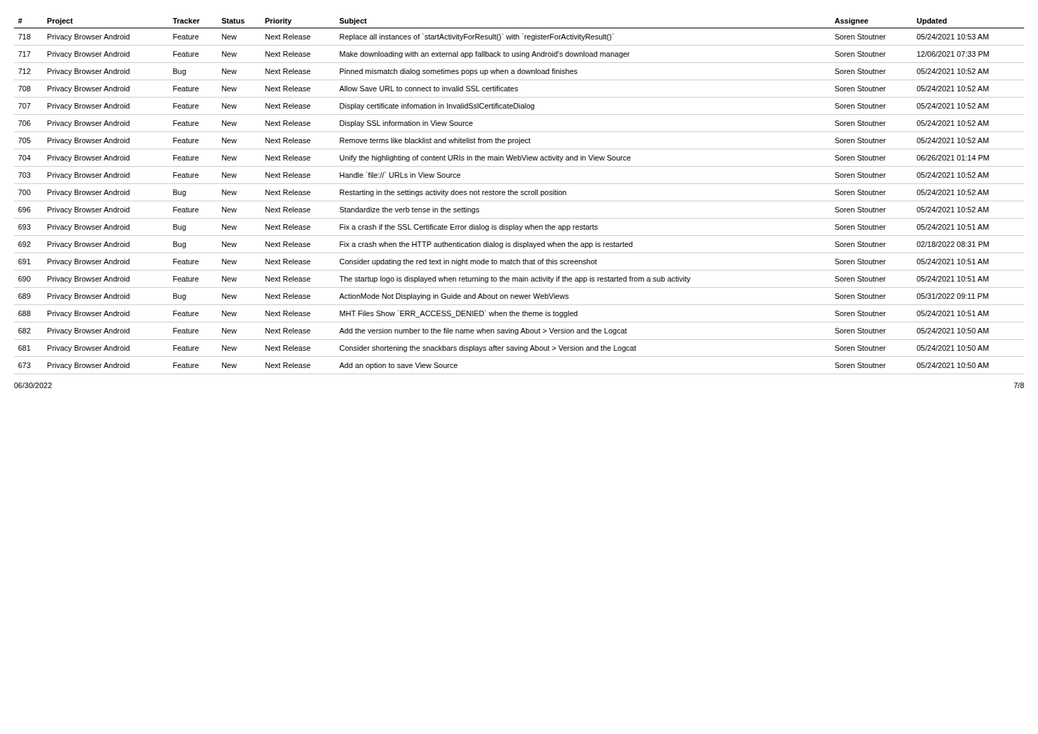| # | Project | Tracker | Status | Priority | Subject | Assignee | Updated |
| --- | --- | --- | --- | --- | --- | --- | --- |
| 718 | Privacy Browser Android | Feature | New | Next Release | Replace all instances of `startActivityForResult()` with `registerForActivityResult()` | Soren Stoutner | 05/24/2021 10:53 AM |
| 717 | Privacy Browser Android | Feature | New | Next Release | Make downloading with an external app fallback to using Android's download manager | Soren Stoutner | 12/06/2021 07:33 PM |
| 712 | Privacy Browser Android | Bug | New | Next Release | Pinned mismatch dialog sometimes pops up when a download finishes | Soren Stoutner | 05/24/2021 10:52 AM |
| 708 | Privacy Browser Android | Feature | New | Next Release | Allow Save URL to connect to invalid SSL certificates | Soren Stoutner | 05/24/2021 10:52 AM |
| 707 | Privacy Browser Android | Feature | New | Next Release | Display certificate infomation in InvalidSslCertificateDialog | Soren Stoutner | 05/24/2021 10:52 AM |
| 706 | Privacy Browser Android | Feature | New | Next Release | Display SSL information in View Source | Soren Stoutner | 05/24/2021 10:52 AM |
| 705 | Privacy Browser Android | Feature | New | Next Release | Remove terms like blacklist and whitelist from the project | Soren Stoutner | 05/24/2021 10:52 AM |
| 704 | Privacy Browser Android | Feature | New | Next Release | Unify the highlighting of content URIs in the main WebView activity and in View Source | Soren Stoutner | 06/26/2021 01:14 PM |
| 703 | Privacy Browser Android | Feature | New | Next Release | Handle `file://` URLs in View Source | Soren Stoutner | 05/24/2021 10:52 AM |
| 700 | Privacy Browser Android | Bug | New | Next Release | Restarting in the settings activity does not restore the scroll position | Soren Stoutner | 05/24/2021 10:52 AM |
| 696 | Privacy Browser Android | Feature | New | Next Release | Standardize the verb tense in the settings | Soren Stoutner | 05/24/2021 10:52 AM |
| 693 | Privacy Browser Android | Bug | New | Next Release | Fix a crash if the SSL Certificate Error dialog is display when the app restarts | Soren Stoutner | 05/24/2021 10:51 AM |
| 692 | Privacy Browser Android | Bug | New | Next Release | Fix a crash when the HTTP authentication dialog is displayed when the app is restarted | Soren Stoutner | 02/18/2022 08:31 PM |
| 691 | Privacy Browser Android | Feature | New | Next Release | Consider updating the red text in night mode to match that of this screenshot | Soren Stoutner | 05/24/2021 10:51 AM |
| 690 | Privacy Browser Android | Feature | New | Next Release | The startup logo is displayed when returning to the main activity if the app is restarted from a sub activity | Soren Stoutner | 05/24/2021 10:51 AM |
| 689 | Privacy Browser Android | Bug | New | Next Release | ActionMode Not Displaying in Guide and About on newer WebViews | Soren Stoutner | 05/31/2022 09:11 PM |
| 688 | Privacy Browser Android | Feature | New | Next Release | MHT Files Show `ERR_ACCESS_DENIED` when the theme is toggled | Soren Stoutner | 05/24/2021 10:51 AM |
| 682 | Privacy Browser Android | Feature | New | Next Release | Add the version number to the file name when saving About > Version and the Logcat | Soren Stoutner | 05/24/2021 10:50 AM |
| 681 | Privacy Browser Android | Feature | New | Next Release | Consider shortening the snackbars displays after saving About > Version and the Logcat | Soren Stoutner | 05/24/2021 10:50 AM |
| 673 | Privacy Browser Android | Feature | New | Next Release | Add an option to save View Source | Soren Stoutner | 05/24/2021 10:50 AM |
06/30/2022 7/8